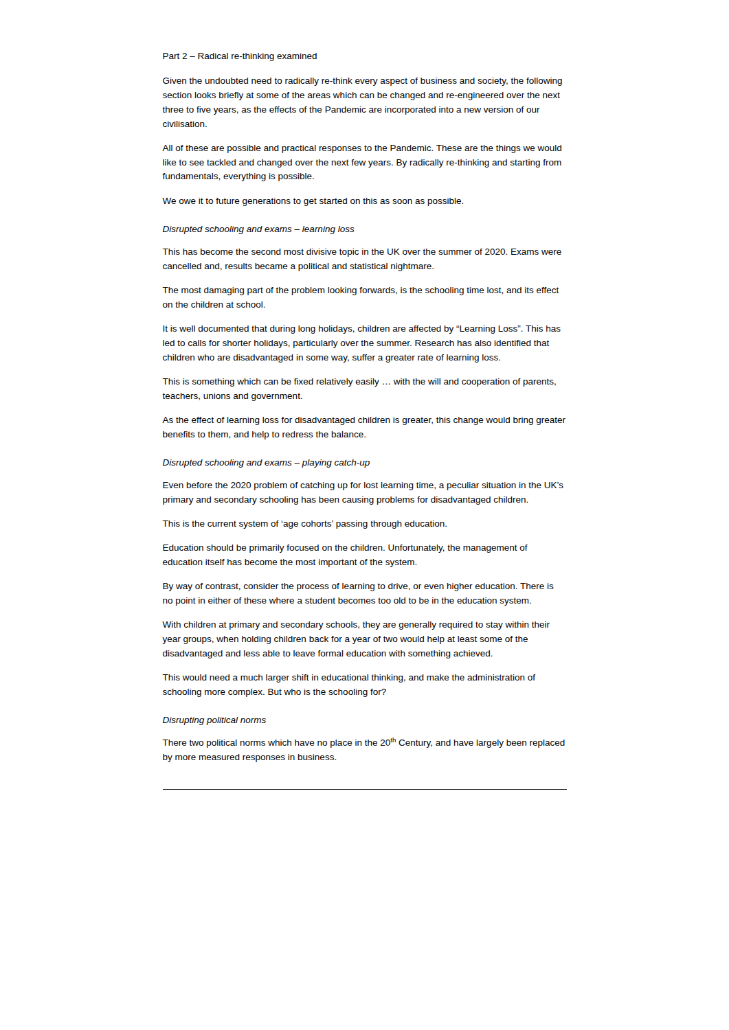Part 2 – Radical re-thinking examined
Given the undoubted need to radically re-think every aspect of business and society, the following section looks briefly at some of the areas which can be changed and re-engineered over the next three to five years, as the effects of the Pandemic are incorporated into a new version of our civilisation.
All of these are possible and practical responses to the Pandemic. These are the things we would like to see tackled and changed over the next few years. By radically re-thinking and starting from fundamentals, everything is possible.
We owe it to future generations to get started on this as soon as possible.
Disrupted schooling and exams – learning loss
This has become the second most divisive topic in the UK over the summer of 2020. Exams were cancelled and, results became a political and statistical nightmare.
The most damaging part of the problem looking forwards, is the schooling time lost, and its effect on the children at school.
It is well documented that during long holidays, children are affected by “Learning Loss”. This has led to calls for shorter holidays, particularly over the summer. Research has also identified that children who are disadvantaged in some way, suffer a greater rate of learning loss.
This is something which can be fixed relatively easily … with the will and cooperation of parents, teachers, unions and government.
As the effect of learning loss for disadvantaged children is greater, this change would bring greater benefits to them, and help to redress the balance.
Disrupted schooling and exams – playing catch-up
Even before the 2020 problem of catching up for lost learning time, a peculiar situation in the UK’s primary and secondary schooling has been causing problems for disadvantaged children.
This is the current system of ‘age cohorts’ passing through education.
Education should be primarily focused on the children. Unfortunately, the management of education itself has become the most important of the system.
By way of contrast, consider the process of learning to drive, or even higher education. There is no point in either of these where a student becomes too old to be in the education system.
With children at primary and secondary schools, they are generally required to stay within their year groups, when holding children back for a year of two would help at least some of the disadvantaged and less able to leave formal education with something achieved.
This would need a much larger shift in educational thinking, and make the administration of schooling more complex. But who is the schooling for?
Disrupting political norms
There two political norms which have no place in the 20th Century, and have largely been replaced by more measured responses in business.